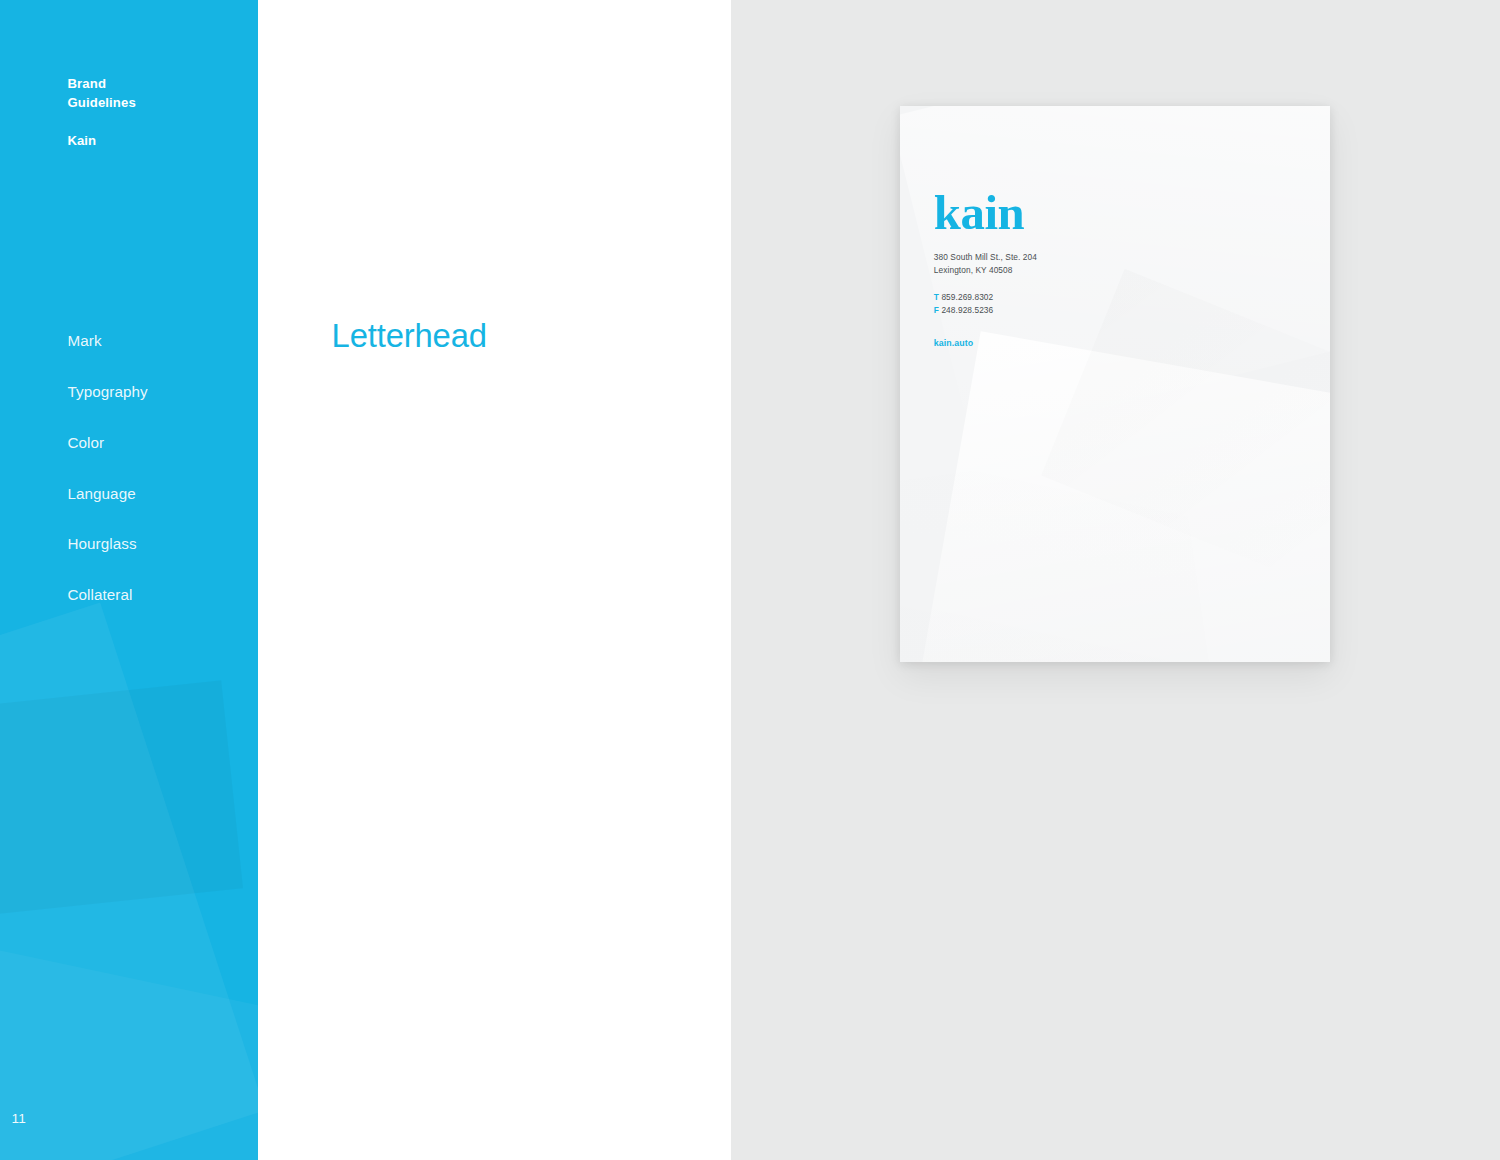Brand
Guidelines
Kain
Mark
Typography
Color
Language
Hourglass
Collateral
11
Letterhead
kain
380 South Mill St., Ste. 204
Lexington, KY 40508
T 859.269.8302
F 248.928.5236
kain.auto